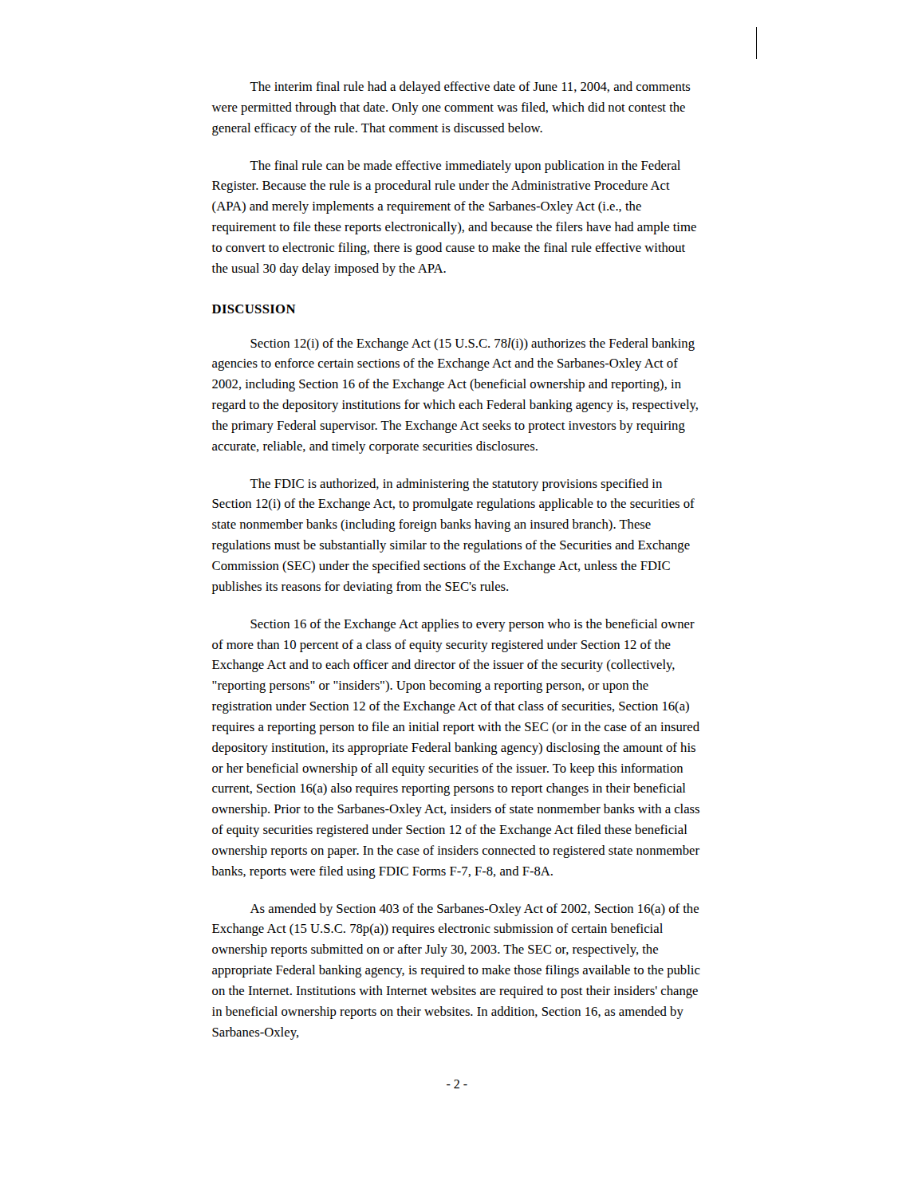The interim final rule had a delayed effective date of June 11, 2004, and comments were permitted through that date. Only one comment was filed, which did not contest the general efficacy of the rule. That comment is discussed below.
The final rule can be made effective immediately upon publication in the Federal Register. Because the rule is a procedural rule under the Administrative Procedure Act (APA) and merely implements a requirement of the Sarbanes-Oxley Act (i.e., the requirement to file these reports electronically), and because the filers have had ample time to convert to electronic filing, there is good cause to make the final rule effective without the usual 30 day delay imposed by the APA.
DISCUSSION
Section 12(i) of the Exchange Act (15 U.S.C. 78l(i)) authorizes the Federal banking agencies to enforce certain sections of the Exchange Act and the Sarbanes-Oxley Act of 2002, including Section 16 of the Exchange Act (beneficial ownership and reporting), in regard to the depository institutions for which each Federal banking agency is, respectively, the primary Federal supervisor. The Exchange Act seeks to protect investors by requiring accurate, reliable, and timely corporate securities disclosures.
The FDIC is authorized, in administering the statutory provisions specified in Section 12(i) of the Exchange Act, to promulgate regulations applicable to the securities of state nonmember banks (including foreign banks having an insured branch). These regulations must be substantially similar to the regulations of the Securities and Exchange Commission (SEC) under the specified sections of the Exchange Act, unless the FDIC publishes its reasons for deviating from the SEC's rules.
Section 16 of the Exchange Act applies to every person who is the beneficial owner of more than 10 percent of a class of equity security registered under Section 12 of the Exchange Act and to each officer and director of the issuer of the security (collectively, "reporting persons" or "insiders"). Upon becoming a reporting person, or upon the registration under Section 12 of the Exchange Act of that class of securities, Section 16(a) requires a reporting person to file an initial report with the SEC (or in the case of an insured depository institution, its appropriate Federal banking agency) disclosing the amount of his or her beneficial ownership of all equity securities of the issuer. To keep this information current, Section 16(a) also requires reporting persons to report changes in their beneficial ownership. Prior to the Sarbanes-Oxley Act, insiders of state nonmember banks with a class of equity securities registered under Section 12 of the Exchange Act filed these beneficial ownership reports on paper. In the case of insiders connected to registered state nonmember banks, reports were filed using FDIC Forms F-7, F-8, and F-8A.
As amended by Section 403 of the Sarbanes-Oxley Act of 2002, Section 16(a) of the Exchange Act (15 U.S.C. 78p(a)) requires electronic submission of certain beneficial ownership reports submitted on or after July 30, 2003. The SEC or, respectively, the appropriate Federal banking agency, is required to make those filings available to the public on the Internet. Institutions with Internet websites are required to post their insiders' change in beneficial ownership reports on their websites. In addition, Section 16, as amended by Sarbanes-Oxley,
- 2 -